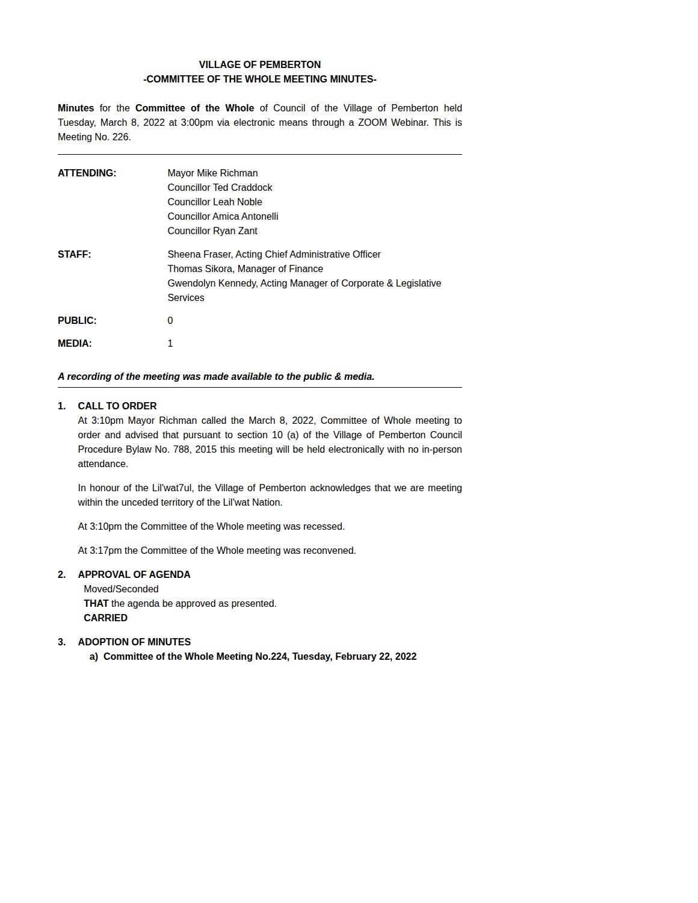VILLAGE OF PEMBERTON
-COMMITTEE OF THE WHOLE MEETING MINUTES-
Minutes for the Committee of the Whole of Council of the Village of Pemberton held Tuesday, March 8, 2022 at 3:00pm via electronic means through a ZOOM Webinar. This is Meeting No. 226.
| ATTENDING: | Mayor Mike Richman Councillor Ted Craddock Councillor Leah Noble Councillor Amica Antonelli Councillor Ryan Zant |
| STAFF: | Sheena Fraser, Acting Chief Administrative Officer Thomas Sikora, Manager of Finance Gwendolyn Kennedy, Acting Manager of Corporate & Legislative Services |
| PUBLIC: | 0 |
| MEDIA: | 1 |
A recording of the meeting was made available to the public & media.
1. CALL TO ORDER
At 3:10pm Mayor Richman called the March 8, 2022, Committee of Whole meeting to order and advised that pursuant to section 10 (a) of the Village of Pemberton Council Procedure Bylaw No. 788, 2015 this meeting will be held electronically with no in-person attendance.
In honour of the Lil'wat7ul, the Village of Pemberton acknowledges that we are meeting within the unceded territory of the Lil'wat Nation.
At 3:10pm the Committee of the Whole meeting was recessed.
At 3:17pm the Committee of the Whole meeting was reconvened.
2. APPROVAL OF AGENDA
Moved/Seconded
THAT the agenda be approved as presented.
CARRIED
3. ADOPTION OF MINUTES
a) Committee of the Whole Meeting No.224, Tuesday, February 22, 2022